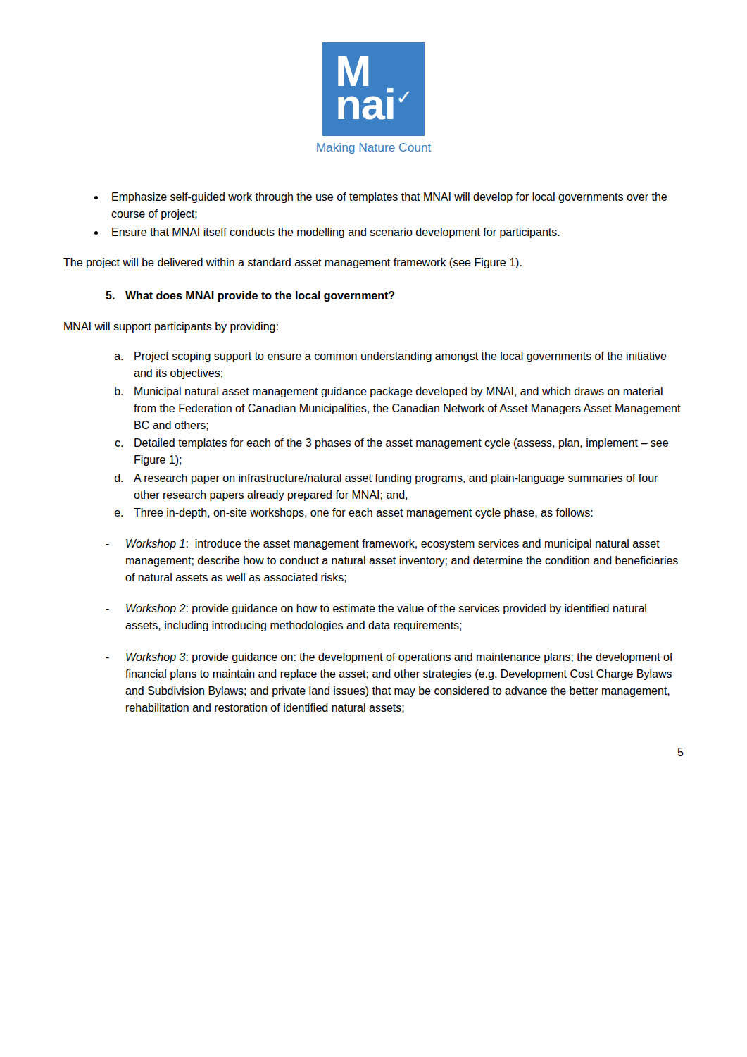M nai✓
Making Nature Count
Emphasize self-guided work through the use of templates that MNAI will develop for local governments over the course of project;
Ensure that MNAI itself conducts the modelling and scenario development for participants.
The project will be delivered within a standard asset management framework (see Figure 1).
5. What does MNAI provide to the local government?
MNAI will support participants by providing:
Project scoping support to ensure a common understanding amongst the local governments of the initiative and its objectives;
Municipal natural asset management guidance package developed by MNAI, and which draws on material from the Federation of Canadian Municipalities, the Canadian Network of Asset Managers Asset Management BC and others;
Detailed templates for each of the 3 phases of the asset management cycle (assess, plan, implement – see Figure 1);
A research paper on infrastructure/natural asset funding programs, and plain-language summaries of four other research papers already prepared for MNAI; and,
Three in-depth, on-site workshops, one for each asset management cycle phase, as follows:
-
Workshop 1: introduce the asset management framework, ecosystem services and municipal natural asset management; describe how to conduct a natural asset inventory; and determine the condition and beneficiaries of natural assets as well as associated risks;
-
Workshop 2: provide guidance on how to estimate the value of the services provided by identified natural assets, including introducing methodologies and data requirements;
-
Workshop 3: provide guidance on: the development of operations and maintenance plans; the development of financial plans to maintain and replace the asset; and other strategies (e.g. Development Cost Charge Bylaws and Subdivision Bylaws; and private land issues) that may be considered to advance the better management, rehabilitation and restoration of identified natural assets;
5